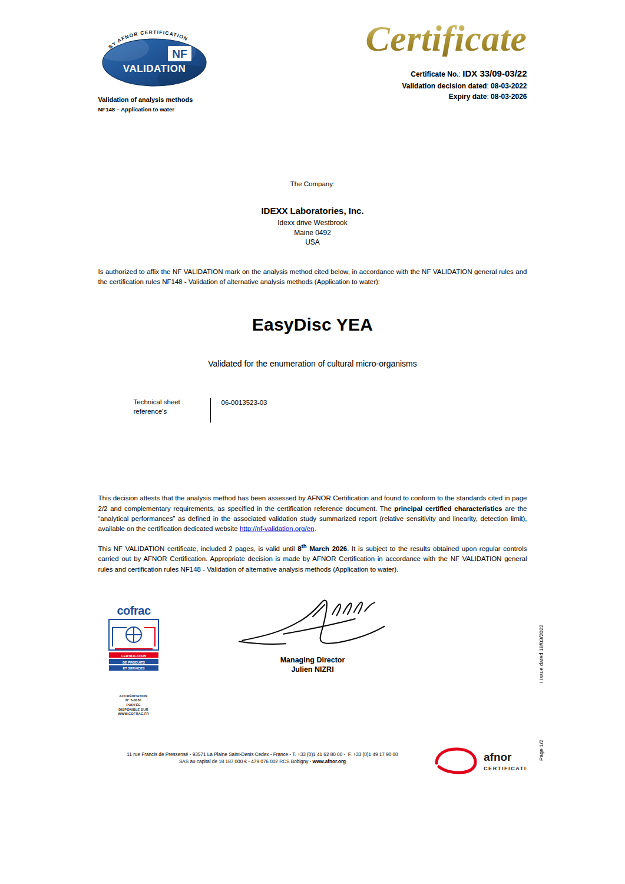BY AFNOR CERTIFICATION NF VALIDATION
Certificate
Certificate No.: IDX 33/09-03/22
Validation decision dated: 08-03-2022
Expiry date: 08-03-2026
Validation of analysis methods
NF148 – Application to water
The Company:
IDEXX Laboratories, Inc.
Idexx drive Westbrook
Maine 0492
USA
Is authorized to affix the NF VALIDATION mark on the analysis method cited below, in accordance with the NF VALIDATION general rules and the certification rules NF148 - Validation of alternative analysis methods (Application to water):
EasyDisc YEA
Validated for the enumeration of cultural micro-organisms
Technical sheet
reference’s
06-0013523-03
This decision attests that the analysis method has been assessed by AFNOR Certification and found to conform to the standards cited in page 2/2 and complementary requirements, as specified in the certification reference document. The principal certified characteristics are the “analytical performances” as defined in the associated validation study summarized report (relative sensitivity and linearity, detection limit), available on the certification dedicated website http://nf-validation.org/en.
This NF VALIDATION certificate, included 2 pages, is valid until 8th March 2026. It is subject to the results obtained upon regular controls carried out by AFNOR Certification. Appropriate decision is made by AFNOR Certification in accordance with the NF VALIDATION general rules and certification rules NF148 - Validation of alternative analysis methods (Application to water).
cofrac CERTIFICATION DE PRODUITS ET SERVICES
ACCRÉDITATION
N° 5-0030
PORTÉE
DISPONIBLE SUR
WWW.COFRAC.FR
Managing Director
Julien NIZRI
I Issue dated 18/03/2022
Page 1/2
11 rue Francis de Pressensé - 93571 La Plaine Saint-Denis Cedex - France - T. +33 (0)1 41 62 80 00 - F. +33 (0)1 49 17 90 00
SAS au capital de 18 187 000 € - 479 076 002 RCS Bobigny - www.afnor.org
afnor CERTIFICATION